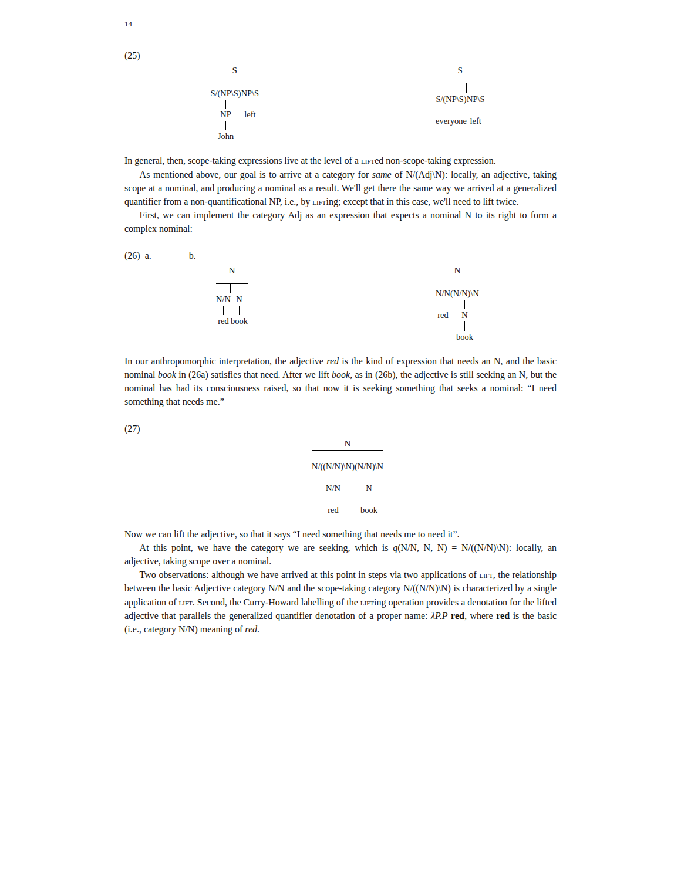14
(25)
| S |
| / S/(NP\S) / / NP / / John / | / NP\S / / left / |
| S |
| / S/(NP\S) / / everyone / | / NP\S / / left / |
In general, then, scope-taking expressions live at the level of a lifted non-scope-taking expression.
As mentioned above, our goal is to arrive at a category for same of N/(Adj\N): locally, an adjective, taking scope at a nominal, and producing a nominal as a result. We'll get there the same way we arrived at a generalized quantifier from a non-quantificational NP, i.e., by lifting; except that in this case, we'll need to lift twice.
First, we can implement the category Adj as an expression that expects a nominal N to its right to form a complex nominal:
(26) a. b.
| N |
| / N/N / / red / | / N / / book / |
| N |
| / N/N / / red / | / (N/N)\N / / N / / book / |
In our anthropomorphic interpretation, the adjective red is the kind of expression that needs an N, and the basic nominal book in (26a) satisfies that need. After we lift book, as in (26b), the adjective is still seeking an N, but the nominal has had its consciousness raised, so that now it is seeking something that seeks a nominal: “I need something that needs me.”
(27)
| N |
| / N/((N/N)\N) / / N/N / / red / | / (N/N)\N / / N / / book / |
Now we can lift the adjective, so that it says “I need something that needs me to need it”.
At this point, we have the category we are seeking, which is q(N/N, N, N) = N/((N/N)\N): locally, an adjective, taking scope over a nominal.
Two observations: although we have arrived at this point in steps via two applications of lift, the relationship between the basic Adjective category N/N and the scope-taking category N/((N/N)\N) is characterized by a single application of lift. Second, the Curry-Howard labelling of the lifting operation provides a denotation for the lifted adjective that parallels the generalized quantifier denotation of a proper name: λP.P red, where red is the basic (i.e., category N/N) meaning of red.